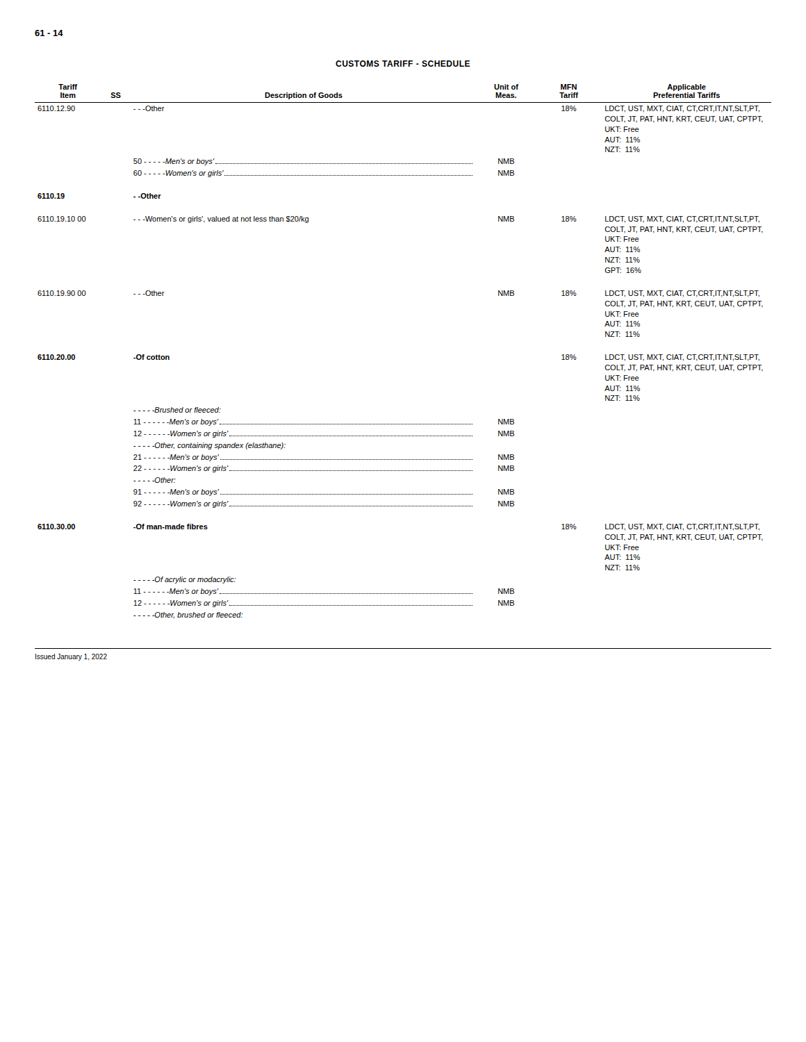61 - 14
CUSTOMS TARIFF - SCHEDULE
| Tariff Item | SS | Description of Goods | Unit of Meas. | MFN Tariff | Applicable Preferential Tariffs |
| --- | --- | --- | --- | --- | --- |
| 6110.12.90 | | - - -Other | | 18% | LDCT, UST, MXT, CIAT, CT,​CRT,​IT,​NT,​SLT,​PT, COLT, JT, PAT, HNT, KRT, CEUT, UAT, CPTPT, UKT: Free AUT: 11% NZT: 11% |
| | | 50 - - - - - Men's or boys' | NMB | | |
| | | 60 - - - - - Women's or girls' | NMB | | |
| 6110.19 | | - -Other | | | |
| 6110.19.10 00 | | - - -Women's or girls', valued at not less than $20/kg | NMB | 18% | LDCT, UST, MXT, CIAT, CT,​CRT,​IT,​NT,​SLT,​PT, COLT, JT, PAT, HNT, KRT, CEUT, UAT, CPTPT, UKT: Free AUT: 11% NZT: 11% GPT: 16% |
| 6110.19.90 00 | | - - -Other | NMB | 18% | LDCT, UST, MXT, CIAT, CT,​CRT,​IT,​NT,​SLT,​PT, COLT, JT, PAT, HNT, KRT, CEUT, UAT, CPTPT, UKT: Free AUT: 11% NZT: 11% |
| 6110.20.00 | | -Of cotton | | 18% | LDCT, UST, MXT, CIAT, CT,​CRT,​IT,​NT,​SLT,​PT, COLT, JT, PAT, HNT, KRT, CEUT, UAT, CPTPT, UKT: Free AUT: 11% NZT: 11% |
| | | - - - - -Brushed or fleeced: | | | |
| | | 11 - - - - - - Men's or boys' | NMB | | |
| | | 12 - - - - - - Women's or girls' | NMB | | |
| | | - - - - -Other, containing spandex (elasthane): | | | |
| | | 21 - - - - - - Men's or boys' | NMB | | |
| | | 22 - - - - - - Women's or girls' | NMB | | |
| | | - - - - -Other: | | | |
| | | 91 - - - - - - Men's or boys' | NMB | | |
| | | 92 - - - - - - Women's or girls' | NMB | | |
| 6110.30.00 | | -Of man-made fibres | | 18% | LDCT, UST, MXT, CIAT, CT,​CRT,​IT,​NT,​SLT,​PT, COLT, JT, PAT, HNT, KRT, CEUT, UAT, CPTPT, UKT: Free AUT: 11% NZT: 11% |
| | | - - - - -Of acrylic or modacrylic: | | | |
| | | 11 - - - - - - Men's or boys' | NMB | | |
| | | 12 - - - - - - Women's or girls' | NMB | | |
| | | - - - - -Other, brushed or fleeced: | | | |
Issued January 1, 2022